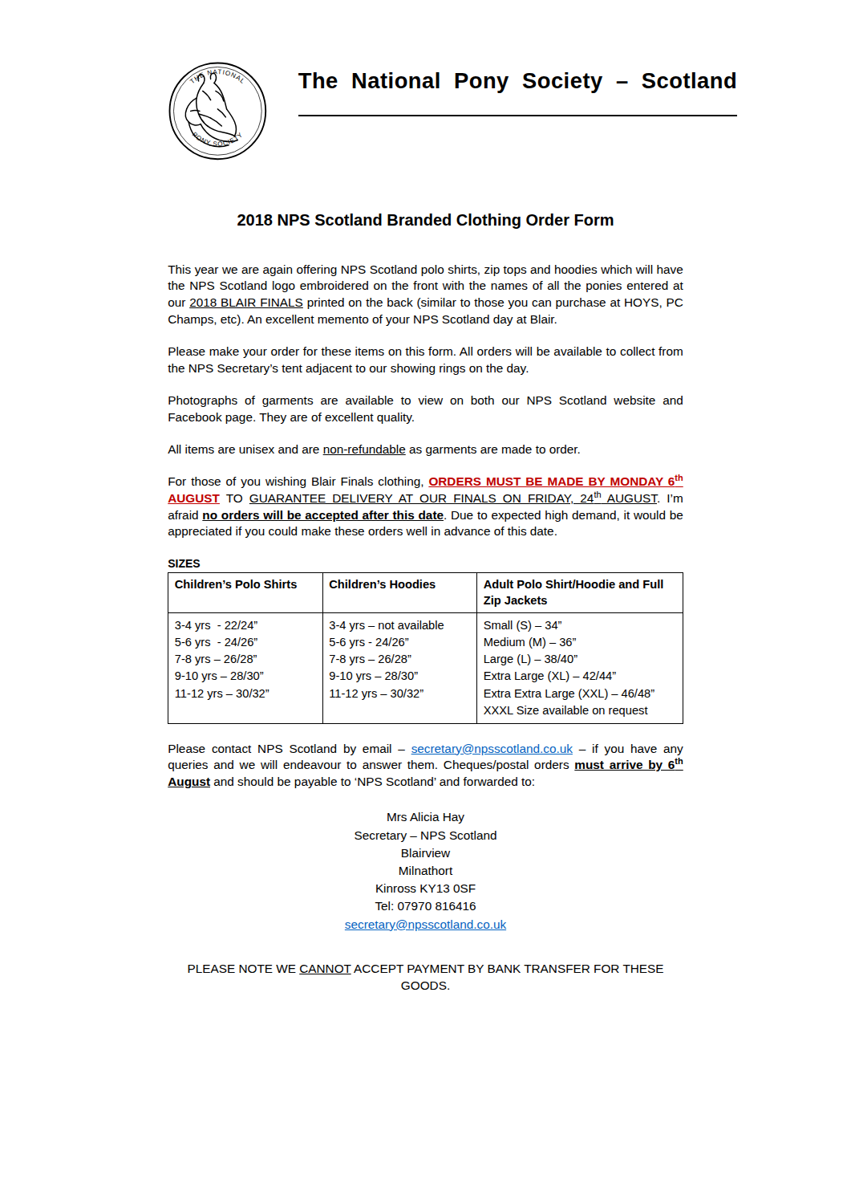THE NATIONAL PONY SOCIETY
The National Pony Society – Scotland
2018 NPS Scotland Branded Clothing Order Form
This year we are again offering NPS Scotland polo shirts, zip tops and hoodies which will have the NPS Scotland logo embroidered on the front with the names of all the ponies entered at our 2018 BLAIR FINALS printed on the back (similar to those you can purchase at HOYS, PC Champs, etc). An excellent memento of your NPS Scotland day at Blair.
Please make your order for these items on this form. All orders will be available to collect from the NPS Secretary’s tent adjacent to our showing rings on the day.
Photographs of garments are available to view on both our NPS Scotland website and Facebook page. They are of excellent quality.
All items are unisex and are non-refundable as garments are made to order.
For those of you wishing Blair Finals clothing, ORDERS MUST BE MADE BY MONDAY 6th AUGUST TO GUARANTEE DELIVERY AT OUR FINALS ON FRIDAY, 24th AUGUST. I’m afraid no orders will be accepted after this date. Due to expected high demand, it would be appreciated if you could make these orders well in advance of this date.
SIZES
| Children’s Polo Shirts | Children’s Hoodies | Adult Polo Shirt/Hoodie and Full Zip Jackets |
| --- | --- | --- |
| 3-4 yrs - 22/24” 5-6 yrs - 24/26” 7-8 yrs – 26/28” 9-10 yrs – 28/30” 11-12 yrs – 30/32” | 3-4 yrs – not available 5-6 yrs - 24/26” 7-8 yrs – 26/28” 9-10 yrs – 28/30” 11-12 yrs – 30/32” | Small (S) – 34” Medium (M) – 36” Large (L) – 38/40” Extra Large (XL) – 42/44” Extra Extra Large (XXL) – 46/48” XXXL Size available on request |
Please contact NPS Scotland by email – secretary@npsscotland.co.uk – if you have any queries and we will endeavour to answer them. Cheques/postal orders must arrive by 6th August and should be payable to ‘NPS Scotland’ and forwarded to:
Mrs Alicia Hay
Secretary – NPS Scotland
Blairview
Milnathort
Kinross KY13 0SF
Tel: 07970 816416
secretary@npsscotland.co.uk
PLEASE NOTE WE CANNOT ACCEPT PAYMENT BY BANK TRANSFER FOR THESE GOODS.